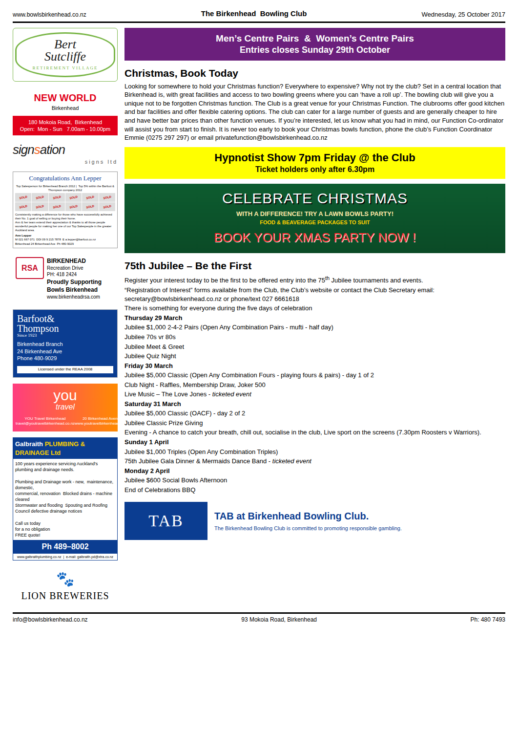www.bowlsbirkenhead.co.nz The Birkenhead Bowling Club Wednesday, 25 October 2017
Bert
Sutcliffe
RETIREMENT VILLAGE
NEW WORLDBirkenhead
180 Mokoia Road, Birkenhead
Open: Mon - Sun 7.00am - 10.00pm
signsation
signs ltd
Congratulations Ann Lepper
Top Salesperson for Birkenhead Branch 2012 | Top 5% within the Barfoot & Thompson company 2012
Consistently making a difference for those who have successfully achieved their No. 1 goal of selling or buying their home.
Ann & her team extend their appreciation & thanks to all those people wonderful people for making her one of our Top Salespeople in the greater Auckland area.
Ann Lepper
M 021 667 071 DDI 09 9 215 7878 E a.lepper@barfoot.co.nz
Birkenhead 24 Birkenhead Ave Ph 480-9029
RSA
BIRKENHEAD
Recreation Drive
PH: 418 2424
Proudly Supporting
Bowls Birkenhead
www.birkenheadrsa.com
Barfoot&
ThompsonSince 1923
Birkenhead Branch
24 Birkenhead Ave
Phone 480-9029
Licensed under the REAA 2008
you
travel
YOU Travel Birkenhead
travel@youtravelbirkenhead.co.nz 20 Birkenhead Avenue
www.youtravelbirkenhead.co.nz
Galbraith PLUMBING &
DRAINAGE Ltd
100 years experience servicing Auckland's plumbing and drainage needs.
Plumbing and Drainage work - new, maintenance, domestic,
commercial, renovation Blocked drains - machine cleared
Stormwater and flooding Spouting and Roofing
Council defective drainage notices
Call us today
for a no obligation
FREE quote!
Ph 489–8002
www.galbraithplumbing.co.nz | e-mail: galbraith.pd@xtra.co.nz
🐾
LION BREWERIES
Men’s Centre Pairs & Women’s Centre Pairs
Entries closes Sunday 29th October
Christmas, Book Today
Looking for somewhere to hold your Christmas function? Everywhere to expensive? Why not try the club? Set in a central location that Birkenhead is, with great facilities and access to two bowling greens where you can ‘have a roll up’. The bowling club will give you a unique not to be forgotten Christmas function. The Club is a great venue for your Christmas Function. The clubrooms offer good kitchen and bar facilities and offer flexible catering options. The club can cater for a large number of guests and are generally cheaper to hire and have better bar prices than other function venues. If you’re interested, let us know what you had in mind, our Function Co-ordinator will assist you from start to finish. It is never too early to book your Christmas bowls function, phone the club’s Function Coordinator Emmie (0275 297 297) or email privatefunction@bowlsbirkenhead.co.nz
Hypnotist Show 7pm Friday @ the Club
Ticket holders only after 6.30pm
CELEBRATE CHRISTMAS
WITH A DIFFERENCE! TRY A LAWN BOWLS PARTY!
FOOD & BEAVERAGE PACKAGES TO SUIT
BOOK YOUR XMAS PARTY NOW !
75th Jubilee – Be the First
Register your interest today to be the first to be offered entry into the 75th Jubilee tournaments and events.
“Registration of Interest” forms available from the Club, the Club’s website or contact the Club Secretary email: secretary@bowlsbirkenhead.co.nz or phone/text 027 6661618
There is something for everyone during the five days of celebration
Thursday 29 March
Jubilee $1,000 2-4-2 Pairs (Open Any Combination Pairs - mufti - half day)
Jubilee 70s vr 80s
Jubilee Meet & Greet
Jubilee Quiz Night
Friday 30 March
Jubilee $5,000 Classic (Open Any Combination Fours - playing fours & pairs) - day 1 of 2
Club Night - Raffles, Membership Draw, Joker 500
Live Music – The Love Jones - ticketed event
Saturday 31 March
Jubilee $5,000 Classic (OACF) - day 2 of 2
Jubilee Classic Prize Giving
Evening - A chance to catch your breath, chill out, socialise in the club, Live sport on the screens (7.30pm Roosters v Warriors).
Sunday 1 April
Jubilee $1,000 Triples (Open Any Combination Triples)
75th Jubilee Gala Dinner & Mermaids Dance Band - ticketed event
Monday 2 April
Jubilee $600 Social Bowls Afternoon
End of Celebrations BBQ
TAB
TAB at Birkenhead Bowling Club.
The Birkenhead Bowling Club is committed to promoting responsible gambling.
info@bowlsbirkenhead.co.nz 93 Mokoia Road, Birkenhead Ph: 480 7493